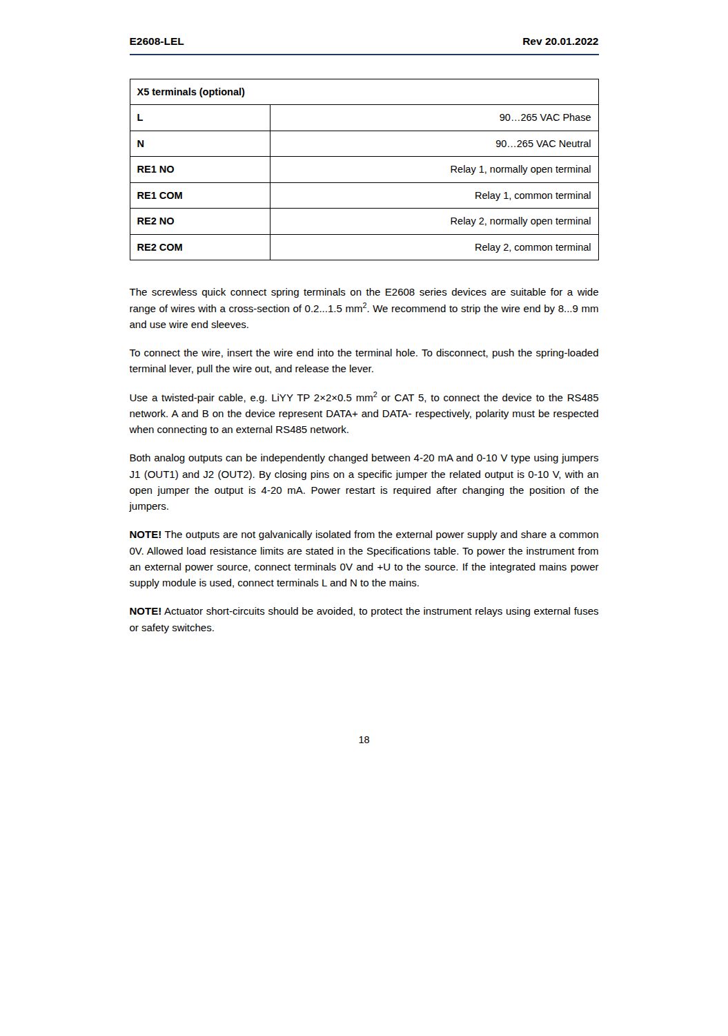E2608-LEL Rev 20.01.2022
| X5 terminals (optional) |
| --- |
| L | 90…265 VAC Phase |
| N | 90…265 VAC Neutral |
| RE1 NO | Relay 1, normally open terminal |
| RE1 COM | Relay 1, common terminal |
| RE2 NO | Relay 2, normally open terminal |
| RE2 COM | Relay 2, common terminal |
The screwless quick connect spring terminals on the E2608 series devices are suitable for a wide range of wires with a cross-section of 0.2...1.5 mm2. We recommend to strip the wire end by 8...9 mm and use wire end sleeves.
To connect the wire, insert the wire end into the terminal hole. To disconnect, push the spring-loaded terminal lever, pull the wire out, and release the lever.
Use a twisted-pair cable, e.g. LiYY TP 2×2×0.5 mm2 or CAT 5, to connect the device to the RS485 network. A and B on the device represent DATA+ and DATA- respectively, polarity must be respected when connecting to an external RS485 network.
Both analog outputs can be independently changed between 4-20 mA and 0-10 V type using jumpers J1 (OUT1) and J2 (OUT2). By closing pins on a specific jumper the related output is 0-10 V, with an open jumper the output is 4-20 mA. Power restart is required after changing the position of the jumpers.
NOTE! The outputs are not galvanically isolated from the external power supply and share a common 0V. Allowed load resistance limits are stated in the Specifications table. To power the instrument from an external power source, connect terminals 0V and +U to the source. If the integrated mains power supply module is used, connect terminals L and N to the mains.
NOTE! Actuator short-circuits should be avoided, to protect the instrument relays using external fuses or safety switches.
18